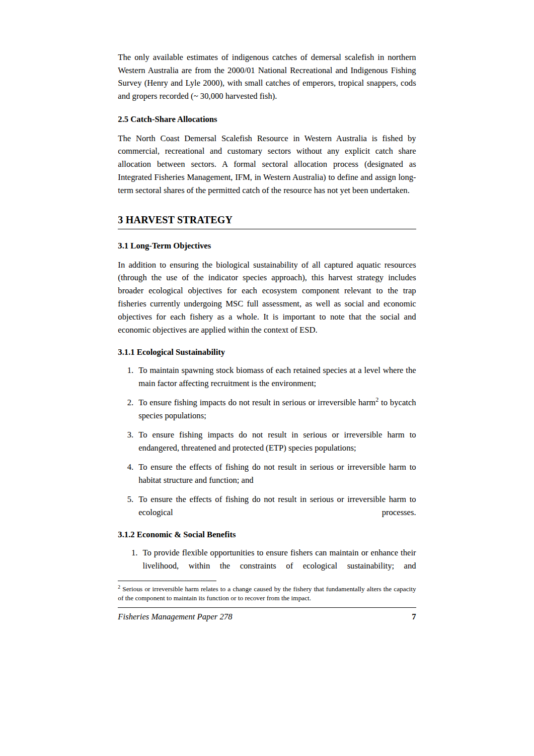The only available estimates of indigenous catches of demersal scalefish in northern Western Australia are from the 2000/01 National Recreational and Indigenous Fishing Survey (Henry and Lyle 2000), with small catches of emperors, tropical snappers, cods and gropers recorded (~ 30,000 harvested fish).
2.5 Catch-Share Allocations
The North Coast Demersal Scalefish Resource in Western Australia is fished by commercial, recreational and customary sectors without any explicit catch share allocation between sectors. A formal sectoral allocation process (designated as Integrated Fisheries Management, IFM, in Western Australia) to define and assign long-term sectoral shares of the permitted catch of the resource has not yet been undertaken.
3 HARVEST STRATEGY
3.1 Long-Term Objectives
In addition to ensuring the biological sustainability of all captured aquatic resources (through the use of the indicator species approach), this harvest strategy includes broader ecological objectives for each ecosystem component relevant to the trap fisheries currently undergoing MSC full assessment, as well as social and economic objectives for each fishery as a whole. It is important to note that the social and economic objectives are applied within the context of ESD.
3.1.1 Ecological Sustainability
To maintain spawning stock biomass of each retained species at a level where the main factor affecting recruitment is the environment;
To ensure fishing impacts do not result in serious or irreversible harm2 to bycatch species populations;
To ensure fishing impacts do not result in serious or irreversible harm to endangered, threatened and protected (ETP) species populations;
To ensure the effects of fishing do not result in serious or irreversible harm to habitat structure and function; and
To ensure the effects of fishing do not result in serious or irreversible harm to ecological processes.
3.1.2 Economic & Social Benefits
To provide flexible opportunities to ensure fishers can maintain or enhance their livelihood, within the constraints of ecological sustainability; and
2 Serious or irreversible harm relates to a change caused by the fishery that fundamentally alters the capacity of the component to maintain its function or to recover from the impact.
Fisheries Management Paper 278 7